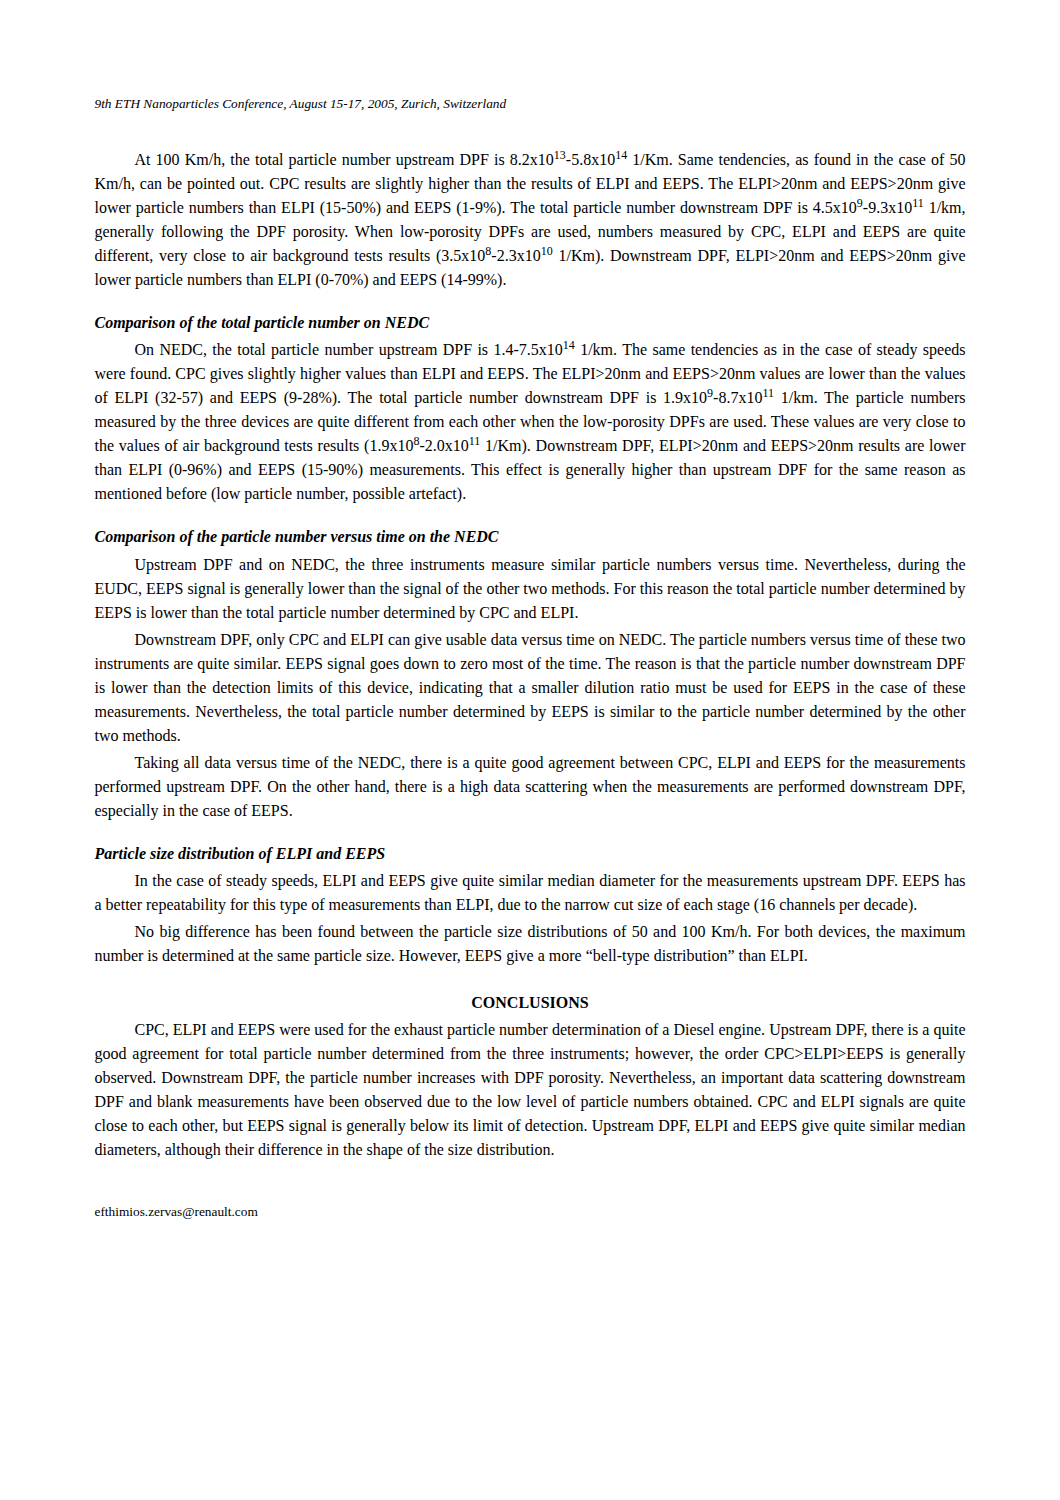9th ETH Nanoparticles Conference, August 15-17, 2005, Zurich, Switzerland
At 100 Km/h, the total particle number upstream DPF is 8.2x1013-5.8x1014 1/Km. Same tendencies, as found in the case of 50 Km/h, can be pointed out. CPC results are slightly higher than the results of ELPI and EEPS. The ELPI>20nm and EEPS>20nm give lower particle numbers than ELPI (15-50%) and EEPS (1-9%). The total particle number downstream DPF is 4.5x109-9.3x1011 1/km, generally following the DPF porosity. When low-porosity DPFs are used, numbers measured by CPC, ELPI and EEPS are quite different, very close to air background tests results (3.5x108-2.3x1010 1/Km). Downstream DPF, ELPI>20nm and EEPS>20nm give lower particle numbers than ELPI (0-70%) and EEPS (14-99%).
Comparison of the total particle number on NEDC
On NEDC, the total particle number upstream DPF is 1.4-7.5x1014 1/km. The same tendencies as in the case of steady speeds were found. CPC gives slightly higher values than ELPI and EEPS. The ELPI>20nm and EEPS>20nm values are lower than the values of ELPI (32-57) and EEPS (9-28%). The total particle number downstream DPF is 1.9x109-8.7x1011 1/km. The particle numbers measured by the three devices are quite different from each other when the low-porosity DPFs are used. These values are very close to the values of air background tests results (1.9x108-2.0x1011 1/Km). Downstream DPF, ELPI>20nm and EEPS>20nm results are lower than ELPI (0-96%) and EEPS (15-90%) measurements. This effect is generally higher than upstream DPF for the same reason as mentioned before (low particle number, possible artefact).
Comparison of the particle number versus time on the NEDC
Upstream DPF and on NEDC, the three instruments measure similar particle numbers versus time. Nevertheless, during the EUDC, EEPS signal is generally lower than the signal of the other two methods. For this reason the total particle number determined by EEPS is lower than the total particle number determined by CPC and ELPI.
Downstream DPF, only CPC and ELPI can give usable data versus time on NEDC. The particle numbers versus time of these two instruments are quite similar. EEPS signal goes down to zero most of the time. The reason is that the particle number downstream DPF is lower than the detection limits of this device, indicating that a smaller dilution ratio must be used for EEPS in the case of these measurements. Nevertheless, the total particle number determined by EEPS is similar to the particle number determined by the other two methods.
Taking all data versus time of the NEDC, there is a quite good agreement between CPC, ELPI and EEPS for the measurements performed upstream DPF. On the other hand, there is a high data scattering when the measurements are performed downstream DPF, especially in the case of EEPS.
Particle size distribution of ELPI and EEPS
In the case of steady speeds, ELPI and EEPS give quite similar median diameter for the measurements upstream DPF. EEPS has a better repeatability for this type of measurements than ELPI, due to the narrow cut size of each stage (16 channels per decade).
No big difference has been found between the particle size distributions of 50 and 100 Km/h. For both devices, the maximum number is determined at the same particle size. However, EEPS give a more “bell-type distribution” than ELPI.
CONCLUSIONS
CPC, ELPI and EEPS were used for the exhaust particle number determination of a Diesel engine. Upstream DPF, there is a quite good agreement for total particle number determined from the three instruments; however, the order CPC>ELPI>EEPS is generally observed. Downstream DPF, the particle number increases with DPF porosity. Nevertheless, an important data scattering downstream DPF and blank measurements have been observed due to the low level of particle numbers obtained. CPC and ELPI signals are quite close to each other, but EEPS signal is generally below its limit of detection. Upstream DPF, ELPI and EEPS give quite similar median diameters, although their difference in the shape of the size distribution.
efthimios.zervas@renault.com